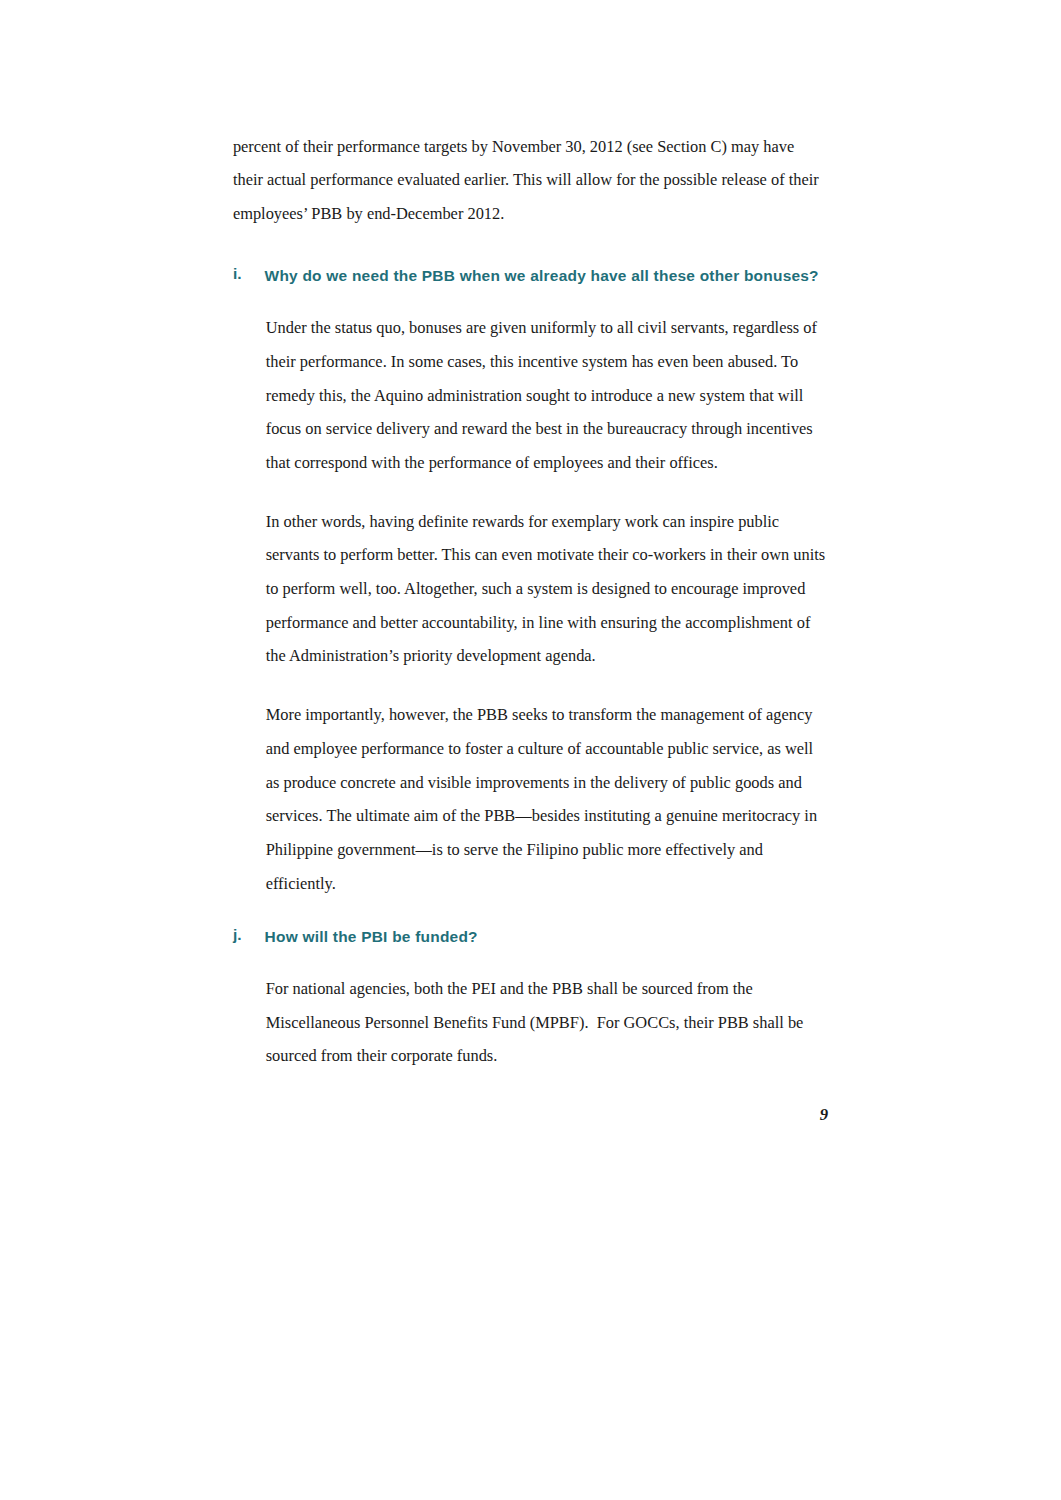percent of their performance targets by November 30, 2012 (see Section C) may have their actual performance evaluated earlier. This will allow for the possible release of their employees’ PBB by end-December 2012.
i.
Why do we need the PBB when we already have all these other bonuses?
Under the status quo, bonuses are given uniformly to all civil servants, regardless of their performance. In some cases, this incentive system has even been abused. To remedy this, the Aquino administration sought to introduce a new system that will focus on service delivery and reward the best in the bureaucracy through incentives that correspond with the performance of employees and their offices.
In other words, having definite rewards for exemplary work can inspire public servants to perform better. This can even motivate their co-workers in their own units to perform well, too. Altogether, such a system is designed to encourage improved performance and better accountability, in line with ensuring the accomplishment of the Administration’s priority development agenda.
More importantly, however, the PBB seeks to transform the management of agency and employee performance to foster a culture of accountable public service, as well as produce concrete and visible improvements in the delivery of public goods and services. The ultimate aim of the PBB—besides instituting a genuine meritocracy in Philippine government—is to serve the Filipino public more effectively and efficiently.
j.
How will the PBI be funded?
For national agencies, both the PEI and the PBB shall be sourced from the Miscellaneous Personnel Benefits Fund (MPBF). For GOCCs, their PBB shall be sourced from their corporate funds.
9